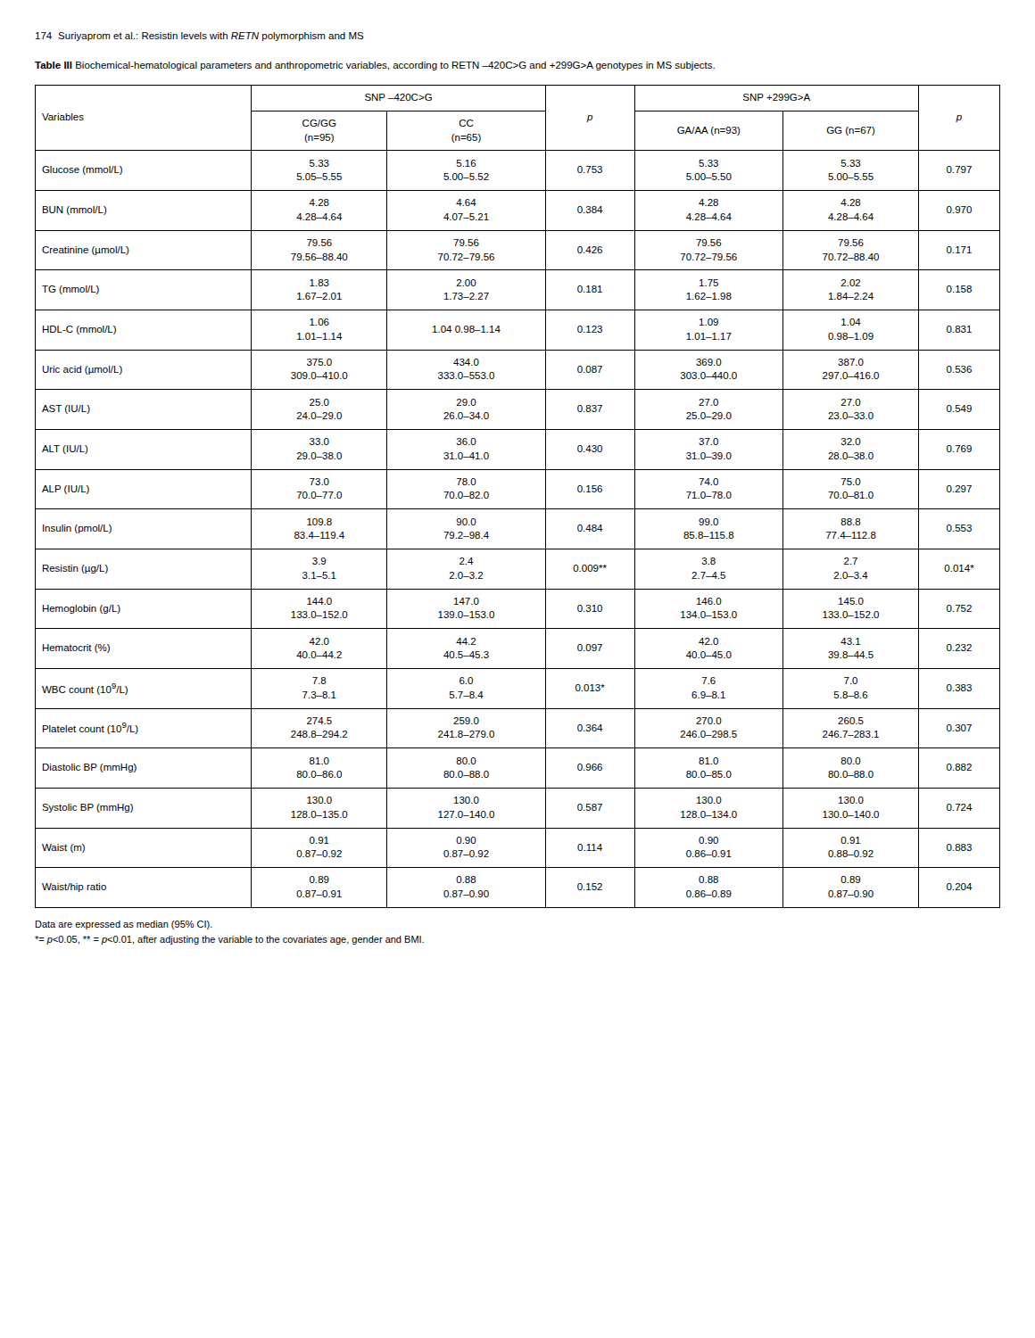174 Suriyaprom et al.: Resistin levels with RETN polymorphism and MS
Table III Biochemical-hematological parameters and anthropometric variables, according to RETN –420C>G and +299G>A genotypes in MS subjects.
| Variables | SNP –420C>G | p | SNP +299G>A | p |
| --- | --- | --- | --- | --- |
| CG/GG (n=95) | CC (n=65) | GA/AA (n=93) | GG (n=67) |
| Glucose (mmol/L) | 5.33 5.05–5.55 | 5.16 5.00–5.52 | 0.753 | 5.33 5.00–5.50 | 5.33 5.00–5.55 | 0.797 |
| BUN (mmol/L) | 4.28 4.28–4.64 | 4.64 4.07–5.21 | 0.384 | 4.28 4.28–4.64 | 4.28 4.28–4.64 | 0.970 |
| Creatinine (µmol/L) | 79.56 79.56–88.40 | 79.56 70.72–79.56 | 0.426 | 79.56 70.72–79.56 | 79.56 70.72–88.40 | 0.171 |
| TG (mmol/L) | 1.83 1.67–2.01 | 2.00 1.73–2.27 | 0.181 | 1.75 1.62–1.98 | 2.02 1.84–2.24 | 0.158 |
| HDL-C (mmol/L) | 1.06 1.01–1.14 | 1.04 0.98–1.14 | 0.123 | 1.09 1.01–1.17 | 1.04 0.98–1.09 | 0.831 |
| Uric acid (µmol/L) | 375.0 309.0–410.0 | 434.0 333.0–553.0 | 0.087 | 369.0 303.0–440.0 | 387.0 297.0–416.0 | 0.536 |
| AST (IU/L) | 25.0 24.0–29.0 | 29.0 26.0–34.0 | 0.837 | 27.0 25.0–29.0 | 27.0 23.0–33.0 | 0.549 |
| ALT (IU/L) | 33.0 29.0–38.0 | 36.0 31.0–41.0 | 0.430 | 37.0 31.0–39.0 | 32.0 28.0–38.0 | 0.769 |
| ALP (IU/L) | 73.0 70.0–77.0 | 78.0 70.0–82.0 | 0.156 | 74.0 71.0–78.0 | 75.0 70.0–81.0 | 0.297 |
| Insulin (pmol/L) | 109.8 83.4–119.4 | 90.0 79.2–98.4 | 0.484 | 99.0 85.8–115.8 | 88.8 77.4–112.8 | 0.553 |
| Resistin (µg/L) | 3.9 3.1–5.1 | 2.4 2.0–3.2 | 0.009** | 3.8 2.7–4.5 | 2.7 2.0–3.4 | 0.014* |
| Hemoglobin (g/L) | 144.0 133.0–152.0 | 147.0 139.0–153.0 | 0.310 | 146.0 134.0–153.0 | 145.0 133.0–152.0 | 0.752 |
| Hematocrit (%) | 42.0 40.0–44.2 | 44.2 40.5–45.3 | 0.097 | 42.0 40.0–45.0 | 43.1 39.8–44.5 | 0.232 |
| WBC count (10 9 /L) | 7.8 7.3–8.1 | 6.0 5.7–8.4 | 0.013* | 7.6 6.9–8.1 | 7.0 5.8–8.6 | 0.383 |
| Platelet count (10 9 /L) | 274.5 248.8–294.2 | 259.0 241.8–279.0 | 0.364 | 270.0 246.0–298.5 | 260.5 246.7–283.1 | 0.307 |
| Diastolic BP (mmHg) | 81.0 80.0–86.0 | 80.0 80.0–88.0 | 0.966 | 81.0 80.0–85.0 | 80.0 80.0–88.0 | 0.882 |
| Systolic BP (mmHg) | 130.0 128.0–135.0 | 130.0 127.0–140.0 | 0.587 | 130.0 128.0–134.0 | 130.0 130.0–140.0 | 0.724 |
| Waist (m) | 0.91 0.87–0.92 | 0.90 0.87–0.92 | 0.114 | 0.90 0.86–0.91 | 0.91 0.88–0.92 | 0.883 |
| Waist/hip ratio | 0.89 0.87–0.91 | 0.88 0.87–0.90 | 0.152 | 0.88 0.86–0.89 | 0.89 0.87–0.90 | 0.204 |
Data are expressed as median (95% CI).
*= p<0.05, ** = p<0.01, after adjusting the variable to the covariates age, gender and BMI.